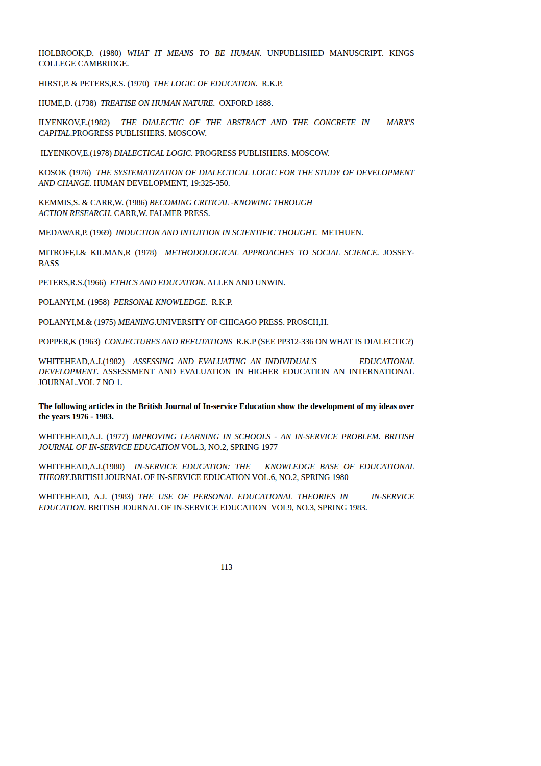HOLBROOK,D. (1980) WHAT IT MEANS TO BE HUMAN. UNPUBLISHED MANUSCRIPT. KINGS COLLEGE CAMBRIDGE.
HIRST,P. & PETERS,R.S. (1970) THE LOGIC OF EDUCATION. R.K.P.
HUME,D. (1738) TREATISE ON HUMAN NATURE. OXFORD 1888.
ILYENKOV,E.(1982) THE DIALECTIC OF THE ABSTRACT AND THE CONCRETE IN MARX'S CAPITAL.PROGRESS PUBLISHERS. MOSCOW.
ILYENKOV,E.(1978) DIALECTICAL LOGIC. PROGRESS PUBLISHERS. MOSCOW.
KOSOK (1976) THE SYSTEMATIZATION OF DIALECTICAL LOGIC FOR THE STUDY OF DEVELOPMENT AND CHANGE. HUMAN DEVELOPMENT, 19:325-350.
KEMMIS,S. & CARR,W. (1986) BECOMING CRITICAL -KNOWING THROUGH
ACTION RESEARCH. CARR,W. FALMER PRESS.
MEDAWAR,P. (1969) INDUCTION AND INTUITION IN SCIENTIFIC THOUGHT. METHUEN.
MITROFF,I.& KILMAN,R (1978) METHODOLOGICAL APPROACHES TO SOCIAL SCIENCE. JOSSEY-BASS
PETERS,R.S.(1966) ETHICS AND EDUCATION. ALLEN AND UNWIN.
POLANYI,M. (1958) PERSONAL KNOWLEDGE. R.K.P.
POLANYI,M.& (1975) MEANING.UNIVERSITY OF CHICAGO PRESS. PROSCH,H.
POPPER,K (1963) CONJECTURES AND REFUTATIONS R.K.P (SEE PP312-336 ON WHAT IS DIALECTIC?)
WHITEHEAD,A.J.(1982) ASSESSING AND EVALUATING AN INDIVIDUAL'S EDUCATIONAL DEVELOPMENT. ASSESSMENT AND EVALUATION IN HIGHER EDUCATION AN INTERNATIONAL JOURNAL.VOL 7 NO 1.
The following articles in the British Journal of In-service Education show the development of my ideas over the years 1976 - 1983.
WHITEHEAD,A.J. (1977) IMPROVING LEARNING IN SCHOOLS - AN IN-SERVICE PROBLEM. BRITISH JOURNAL OF IN-SERVICE EDUCATION VOL.3, NO.2, SPRING 1977
WHITEHEAD,A.J.(1980) IN-SERVICE EDUCATION: THE KNOWLEDGE BASE OF EDUCATIONAL THEORY.BRITISH JOURNAL OF IN-SERVICE EDUCATION VOL.6, NO.2, SPRING 1980
WHITEHEAD, A.J. (1983) THE USE OF PERSONAL EDUCATIONAL THEORIES IN IN-SERVICE EDUCATION. BRITISH JOURNAL OF IN-SERVICE EDUCATION VOL9, NO.3, SPRING 1983.
113